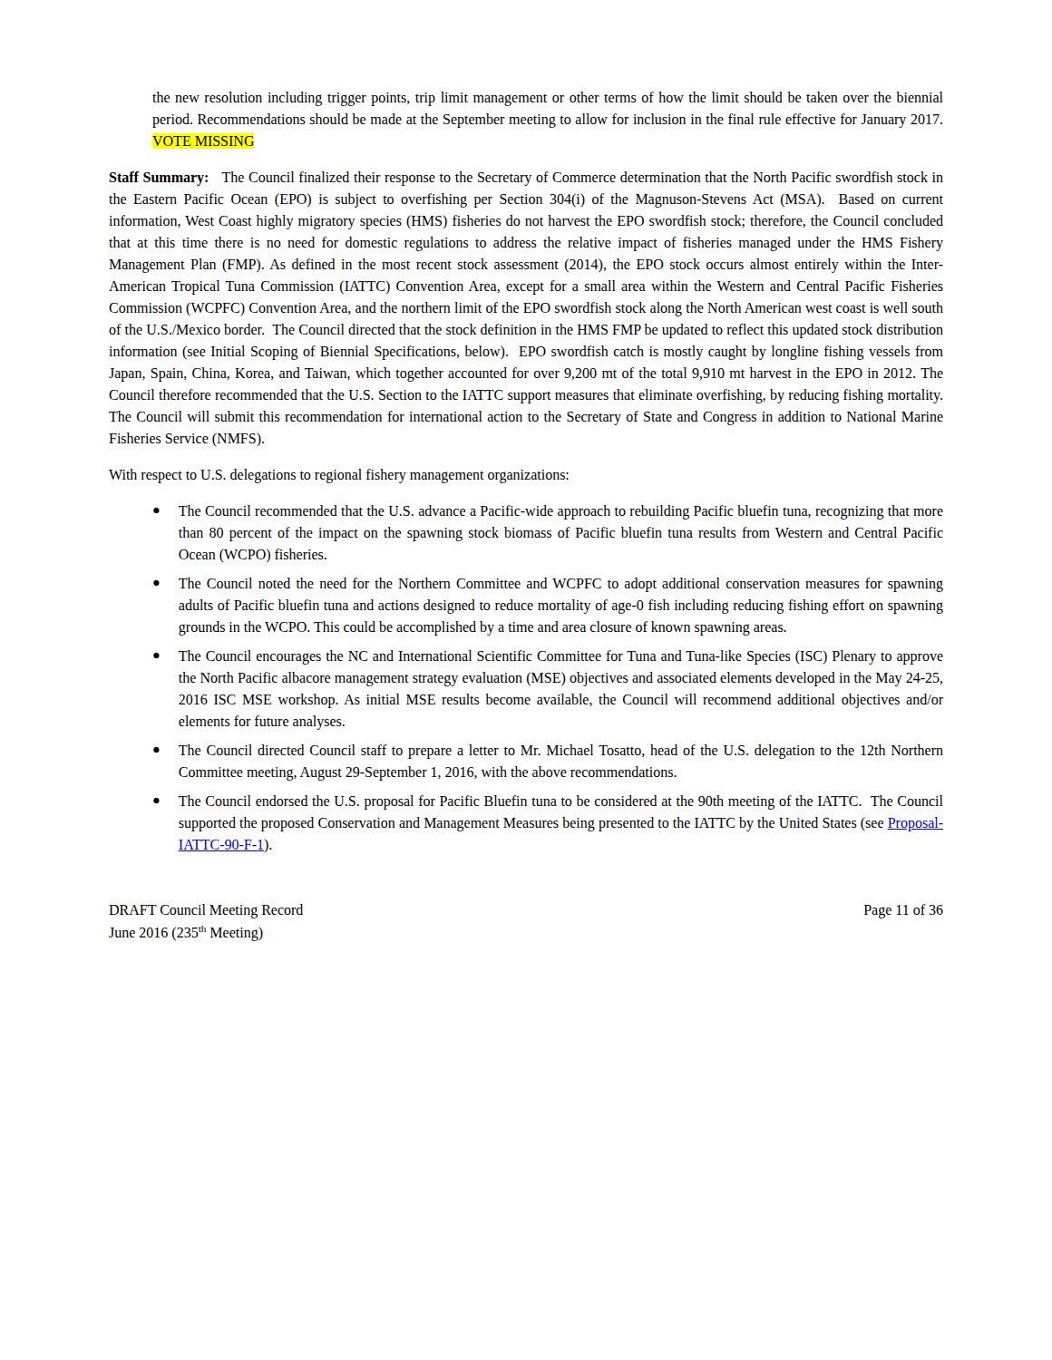the new resolution including trigger points, trip limit management or other terms of how the limit should be taken over the biennial period. Recommendations should be made at the September meeting to allow for inclusion in the final rule effective for January 2017. VOTE MISSING
Staff Summary: The Council finalized their response to the Secretary of Commerce determination that the North Pacific swordfish stock in the Eastern Pacific Ocean (EPO) is subject to overfishing per Section 304(i) of the Magnuson-Stevens Act (MSA). Based on current information, West Coast highly migratory species (HMS) fisheries do not harvest the EPO swordfish stock; therefore, the Council concluded that at this time there is no need for domestic regulations to address the relative impact of fisheries managed under the HMS Fishery Management Plan (FMP). As defined in the most recent stock assessment (2014), the EPO stock occurs almost entirely within the Inter-American Tropical Tuna Commission (IATTC) Convention Area, except for a small area within the Western and Central Pacific Fisheries Commission (WCPFC) Convention Area, and the northern limit of the EPO swordfish stock along the North American west coast is well south of the U.S./Mexico border. The Council directed that the stock definition in the HMS FMP be updated to reflect this updated stock distribution information (see Initial Scoping of Biennial Specifications, below). EPO swordfish catch is mostly caught by longline fishing vessels from Japan, Spain, China, Korea, and Taiwan, which together accounted for over 9,200 mt of the total 9,910 mt harvest in the EPO in 2012. The Council therefore recommended that the U.S. Section to the IATTC support measures that eliminate overfishing, by reducing fishing mortality. The Council will submit this recommendation for international action to the Secretary of State and Congress in addition to National Marine Fisheries Service (NMFS).
With respect to U.S. delegations to regional fishery management organizations:
The Council recommended that the U.S. advance a Pacific-wide approach to rebuilding Pacific bluefin tuna, recognizing that more than 80 percent of the impact on the spawning stock biomass of Pacific bluefin tuna results from Western and Central Pacific Ocean (WCPO) fisheries.
The Council noted the need for the Northern Committee and WCPFC to adopt additional conservation measures for spawning adults of Pacific bluefin tuna and actions designed to reduce mortality of age-0 fish including reducing fishing effort on spawning grounds in the WCPO. This could be accomplished by a time and area closure of known spawning areas.
The Council encourages the NC and International Scientific Committee for Tuna and Tuna-like Species (ISC) Plenary to approve the North Pacific albacore management strategy evaluation (MSE) objectives and associated elements developed in the May 24-25, 2016 ISC MSE workshop. As initial MSE results become available, the Council will recommend additional objectives and/or elements for future analyses.
The Council directed Council staff to prepare a letter to Mr. Michael Tosatto, head of the U.S. delegation to the 12th Northern Committee meeting, August 29-September 1, 2016, with the above recommendations.
The Council endorsed the U.S. proposal for Pacific Bluefin tuna to be considered at the 90th meeting of the IATTC. The Council supported the proposed Conservation and Management Measures being presented to the IATTC by the United States (see Proposal-IATTC-90-F-1).
DRAFT Council Meeting Record
June 2016 (235th Meeting)
Page 11 of 36